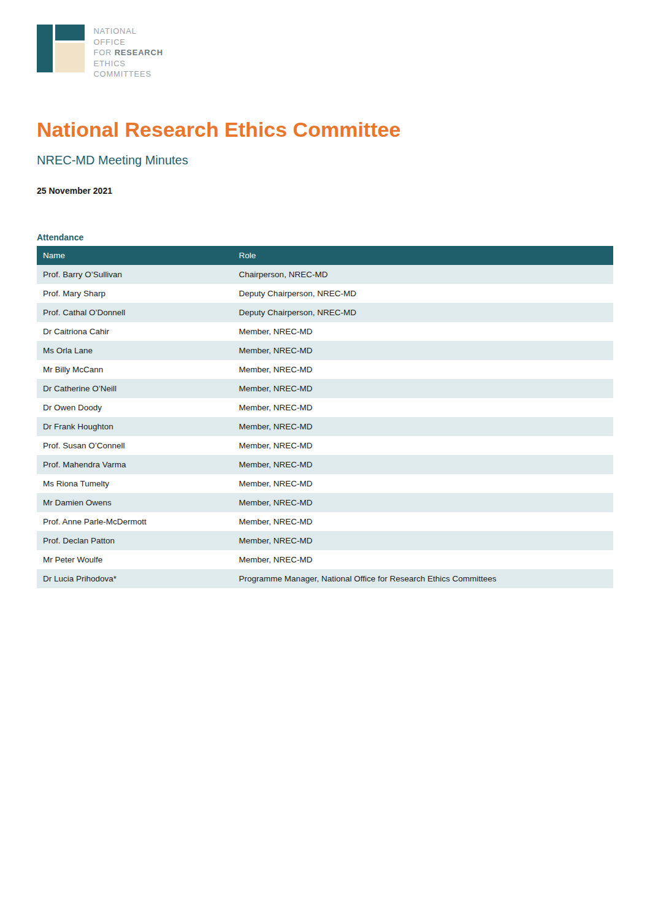NATIONAL
OFFICE
FOR RESEARCH
ETHICS
COMMITTEES
National Research Ethics Committee
NREC-MD Meeting Minutes
25 November 2021
Attendance
| Name | Role |
| --- | --- |
| Prof. Barry O’Sullivan | Chairperson, NREC-MD |
| Prof. Mary Sharp | Deputy Chairperson, NREC-MD |
| Prof. Cathal O’Donnell | Deputy Chairperson, NREC-MD |
| Dr Caitriona Cahir | Member, NREC-MD |
| Ms Orla Lane | Member, NREC-MD |
| Mr Billy McCann | Member, NREC-MD |
| Dr Catherine O’Neill | Member, NREC-MD |
| Dr Owen Doody | Member, NREC-MD |
| Dr Frank Houghton | Member, NREC-MD |
| Prof. Susan O’Connell | Member, NREC-MD |
| Prof. Mahendra Varma | Member, NREC-MD |
| Ms Riona Tumelty | Member, NREC-MD |
| Mr Damien Owens | Member, NREC-MD |
| Prof. Anne Parle-McDermott | Member, NREC-MD |
| Prof. Declan Patton | Member, NREC-MD |
| Mr Peter Woulfe | Member, NREC-MD |
| Dr Lucia Prihodova* | Programme Manager, National Office for Research Ethics Committees |